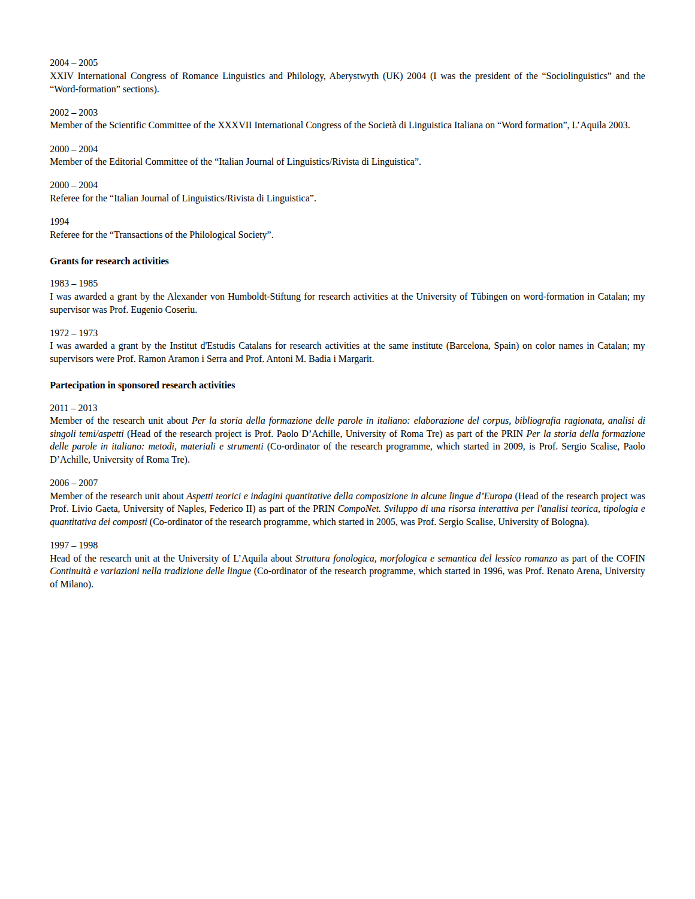2004 – 2005
XXIV International Congress of Romance Linguistics and Philology, Aberystwyth (UK) 2004 (I was the president of the “Sociolinguistics” and the “Word-formation” sections).
2002 – 2003
Member of the Scientific Committee of the XXXVII International Congress of the Società di Linguistica Italiana on “Word formation”, L’Aquila 2003.
2000 – 2004
Member of the Editorial Committee of the “Italian Journal of Linguistics/Rivista di Linguistica”.
2000 – 2004
Referee for the “Italian Journal of Linguistics/Rivista di Linguistica”.
1994
Referee for the “Transactions of the Philological Society”.
Grants for research activities
1983 – 1985
I was awarded a grant by the Alexander von Humboldt-Stiftung for research activities at the University of Tübingen on word-formation in Catalan; my supervisor was Prof. Eugenio Coseriu.
1972 – 1973
I was awarded a grant by the Institut d'Estudis Catalans for research activities at the same institute (Barcelona, Spain) on color names in Catalan; my supervisors were Prof. Ramon Aramon i Serra and Prof. Antoni M. Badia i Margarit.
Partecipation in sponsored research activities
2011 – 2013
Member of the research unit about Per la storia della formazione delle parole in italiano: elaborazione del corpus, bibliografia ragionata, analisi di singoli temi/aspetti (Head of the research project is Prof. Paolo D’Achille, University of Roma Tre) as part of the PRIN Per la storia della formazione delle parole in italiano: metodi, materiali e strumenti (Co-ordinator of the research programme, which started in 2009, is Prof. Sergio Scalise, Paolo D’Achille, University of Roma Tre).
2006 – 2007
Member of the research unit about Aspetti teorici e indagini quantitative della composizione in alcune lingue d’Europa (Head of the research project was Prof. Livio Gaeta, University of Naples, Federico II) as part of the PRIN CompoNet. Sviluppo di una risorsa interattiva per l'analisi teorica, tipologia e quantitativa dei composti (Co-ordinator of the research programme, which started in 2005, was Prof. Sergio Scalise, University of Bologna).
1997 – 1998
Head of the research unit at the University of L’Aquila about Struttura fonologica, morfologica e semantica del lessico romanzo as part of the COFIN Continuità e variazioni nella tradizione delle lingue (Co-ordinator of the research programme, which started in 1996, was Prof. Renato Arena, University of Milano).